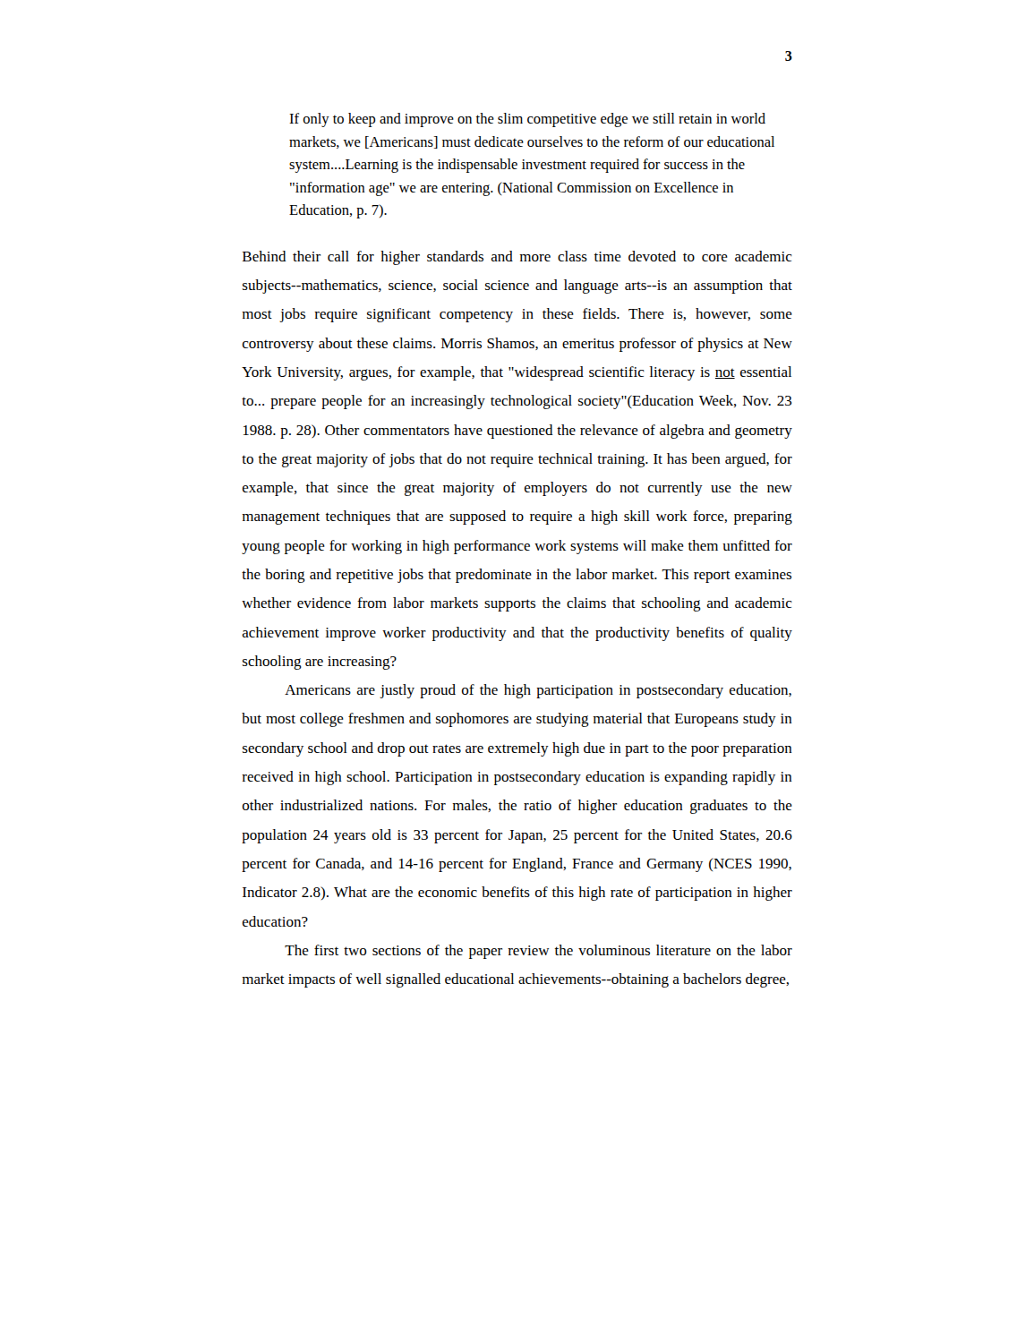3
If only to keep and improve on the slim competitive edge we still retain in world markets, we [Americans] must dedicate ourselves to the reform of our educational system....Learning is the indispensable investment required for success in the "information age" we are entering. (National Commission on Excellence in Education, p. 7).
Behind their call for higher standards and more class time devoted to core academic subjects--mathematics, science, social science and language arts--is an assumption that most jobs require significant competency in these fields. There is, however, some controversy about these claims. Morris Shamos, an emeritus professor of physics at New York University, argues, for example, that "widespread scientific literacy is not essential to... prepare people for an increasingly technological society"(Education Week, Nov. 23 1988. p. 28). Other commentators have questioned the relevance of algebra and geometry to the great majority of jobs that do not require technical training. It has been argued, for example, that since the great majority of employers do not currently use the new management techniques that are supposed to require a high skill work force, preparing young people for working in high performance work systems will make them unfitted for the boring and repetitive jobs that predominate in the labor market. This report examines whether evidence from labor markets supports the claims that schooling and academic achievement improve worker productivity and that the productivity benefits of quality schooling are increasing?
Americans are justly proud of the high participation in postsecondary education, but most college freshmen and sophomores are studying material that Europeans study in secondary school and drop out rates are extremely high due in part to the poor preparation received in high school. Participation in postsecondary education is expanding rapidly in other industrialized nations. For males, the ratio of higher education graduates to the population 24 years old is 33 percent for Japan, 25 percent for the United States, 20.6 percent for Canada, and 14-16 percent for England, France and Germany (NCES 1990, Indicator 2.8). What are the economic benefits of this high rate of participation in higher education?
The first two sections of the paper review the voluminous literature on the labor market impacts of well signalled educational achievements--obtaining a bachelors degree,